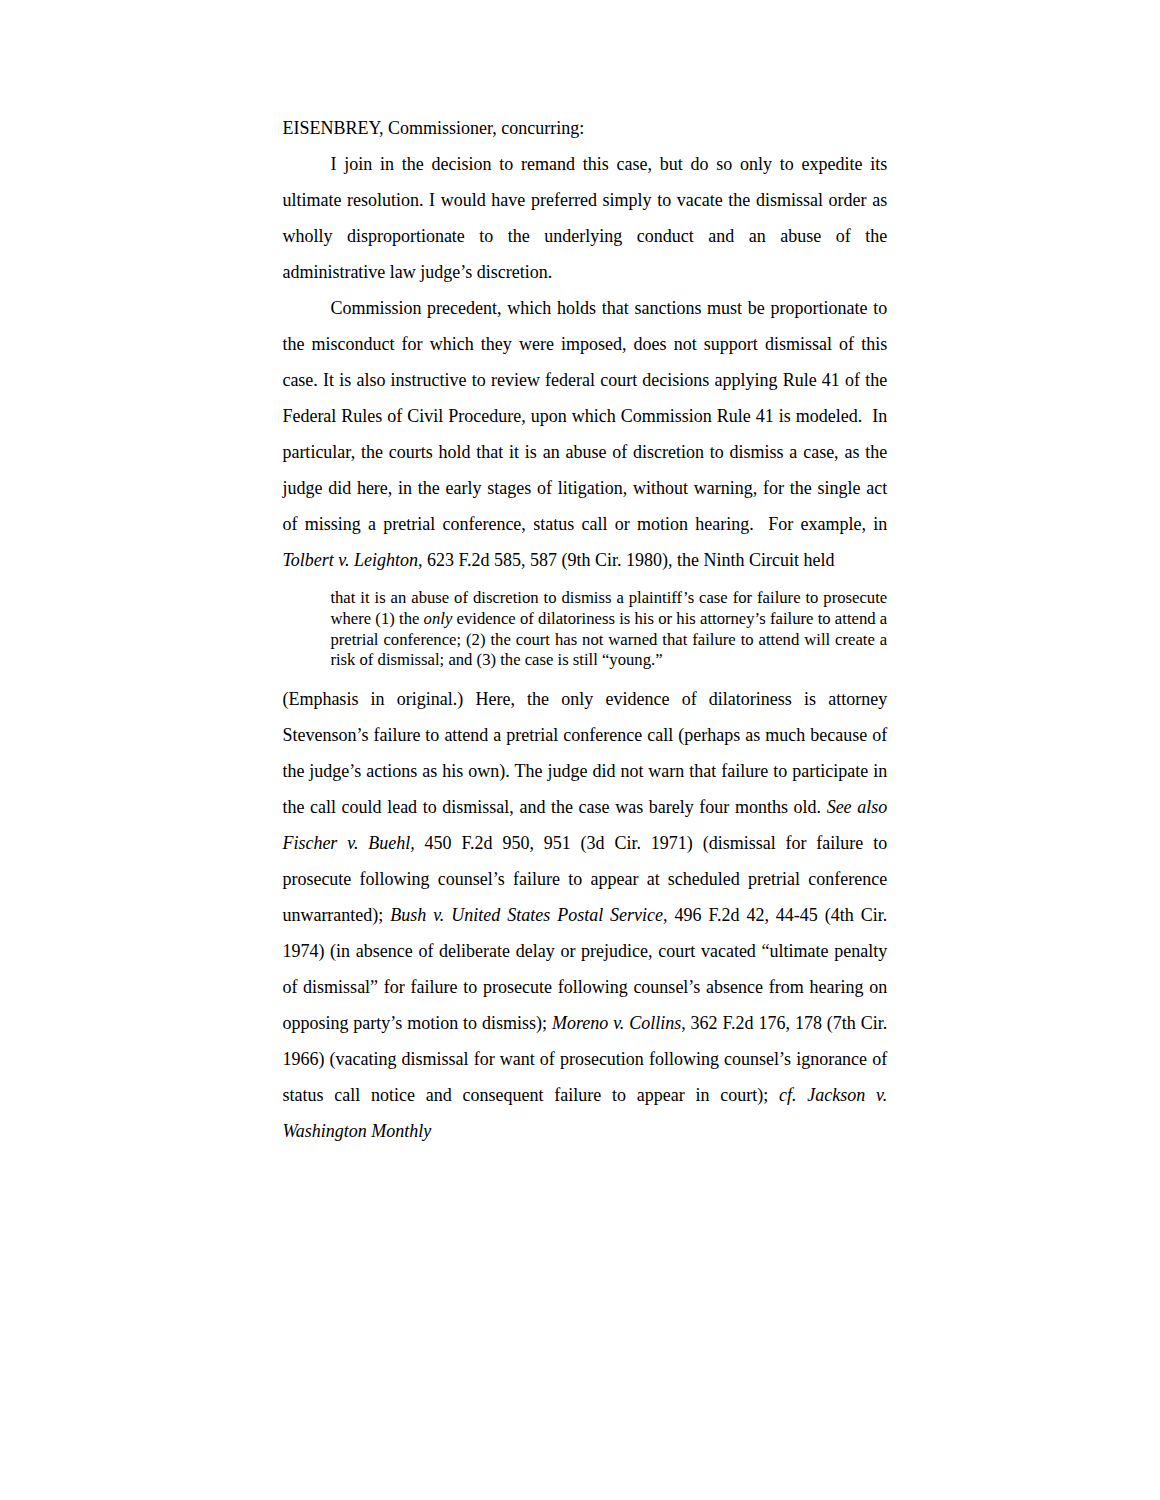EISENBREY, Commissioner, concurring:
I join in the decision to remand this case, but do so only to expedite its ultimate resolution. I would have preferred simply to vacate the dismissal order as wholly disproportionate to the underlying conduct and an abuse of the administrative law judge’s discretion.
Commission precedent, which holds that sanctions must be proportionate to the misconduct for which they were imposed, does not support dismissal of this case. It is also instructive to review federal court decisions applying Rule 41 of the Federal Rules of Civil Procedure, upon which Commission Rule 41 is modeled. In particular, the courts hold that it is an abuse of discretion to dismiss a case, as the judge did here, in the early stages of litigation, without warning, for the single act of missing a pretrial conference, status call or motion hearing. For example, in Tolbert v. Leighton, 623 F.2d 585, 587 (9th Cir. 1980), the Ninth Circuit held
that it is an abuse of discretion to dismiss a plaintiff’s case for failure to prosecute where (1) the only evidence of dilatoriness is his or his attorney’s failure to attend a pretrial conference; (2) the court has not warned that failure to attend will create a risk of dismissal; and (3) the case is still “young.”
(Emphasis in original.) Here, the only evidence of dilatoriness is attorney Stevenson’s failure to attend a pretrial conference call (perhaps as much because of the judge’s actions as his own). The judge did not warn that failure to participate in the call could lead to dismissal, and the case was barely four months old. See also Fischer v. Buehl, 450 F.2d 950, 951 (3d Cir. 1971) (dismissal for failure to prosecute following counsel’s failure to appear at scheduled pretrial conference unwarranted); Bush v. United States Postal Service, 496 F.2d 42, 44-45 (4th Cir. 1974) (in absence of deliberate delay or prejudice, court vacated “ultimate penalty of dismissal” for failure to prosecute following counsel’s absence from hearing on opposing party’s motion to dismiss); Moreno v. Collins, 362 F.2d 176, 178 (7th Cir. 1966) (vacating dismissal for want of prosecution following counsel’s ignorance of status call notice and consequent failure to appear in court); cf. Jackson v. Washington Monthly